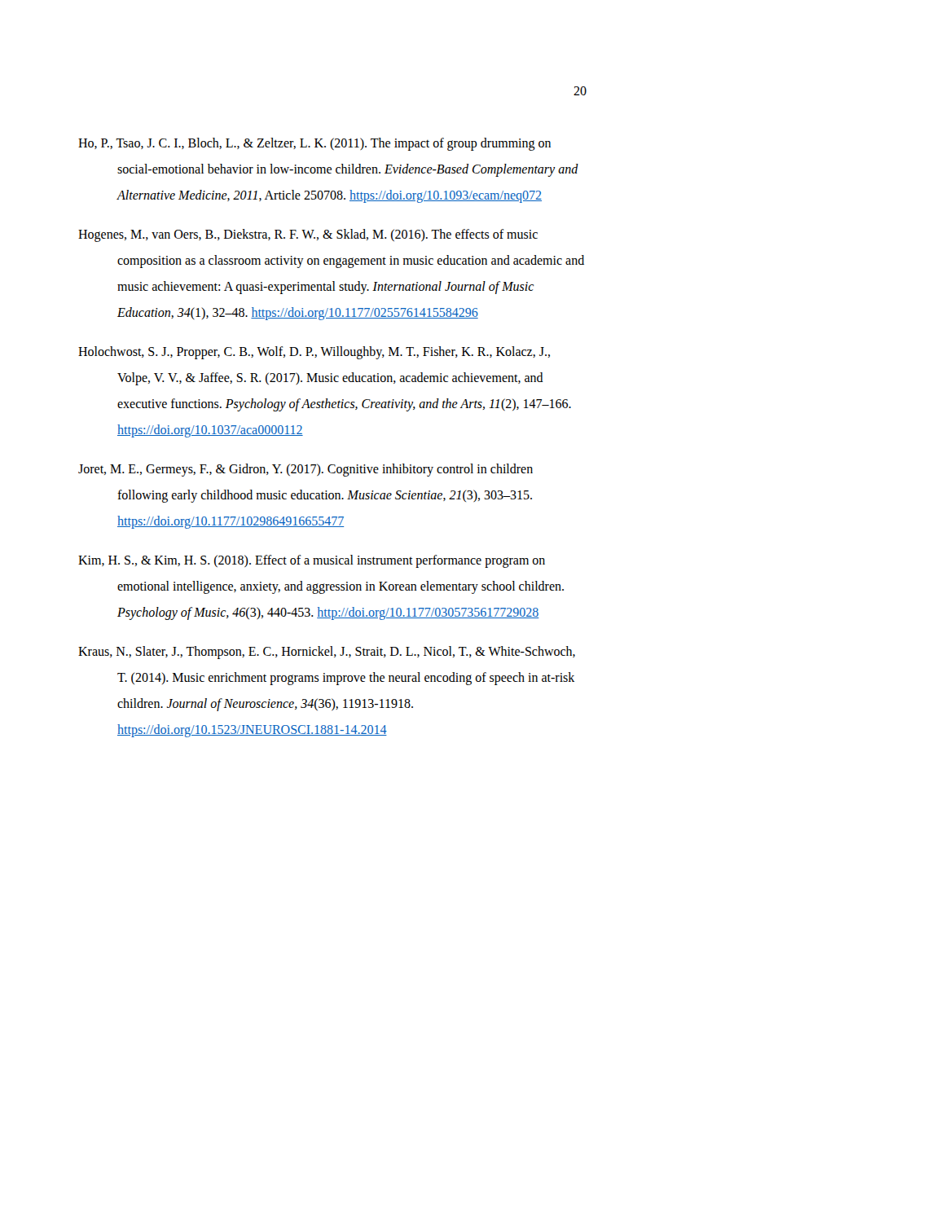20
Ho, P., Tsao, J. C. I., Bloch, L., & Zeltzer, L. K. (2011). The impact of group drumming on social-emotional behavior in low-income children. Evidence-Based Complementary and Alternative Medicine, 2011, Article 250708. https://doi.org/10.1093/ecam/neq072
Hogenes, M., van Oers, B., Diekstra, R. F. W., & Sklad, M. (2016). The effects of music composition as a classroom activity on engagement in music education and academic and music achievement: A quasi-experimental study. International Journal of Music Education, 34(1), 32–48. https://doi.org/10.1177/0255761415584296
Holochwost, S. J., Propper, C. B., Wolf, D. P., Willoughby, M. T., Fisher, K. R., Kolacz, J., Volpe, V. V., & Jaffee, S. R. (2017). Music education, academic achievement, and executive functions. Psychology of Aesthetics, Creativity, and the Arts, 11(2), 147–166. https://doi.org/10.1037/aca0000112
Joret, M. E., Germeys, F., & Gidron, Y. (2017). Cognitive inhibitory control in children following early childhood music education. Musicae Scientiae, 21(3), 303–315. https://doi.org/10.1177/1029864916655477
Kim, H. S., & Kim, H. S. (2018). Effect of a musical instrument performance program on emotional intelligence, anxiety, and aggression in Korean elementary school children. Psychology of Music, 46(3), 440-453. http://doi.org/10.1177/0305735617729028
Kraus, N., Slater, J., Thompson, E. C., Hornickel, J., Strait, D. L., Nicol, T., & White-Schwoch, T. (2014). Music enrichment programs improve the neural encoding of speech in at-risk children. Journal of Neuroscience, 34(36), 11913-11918. https://doi.org/10.1523/JNEUROSCI.1881-14.2014